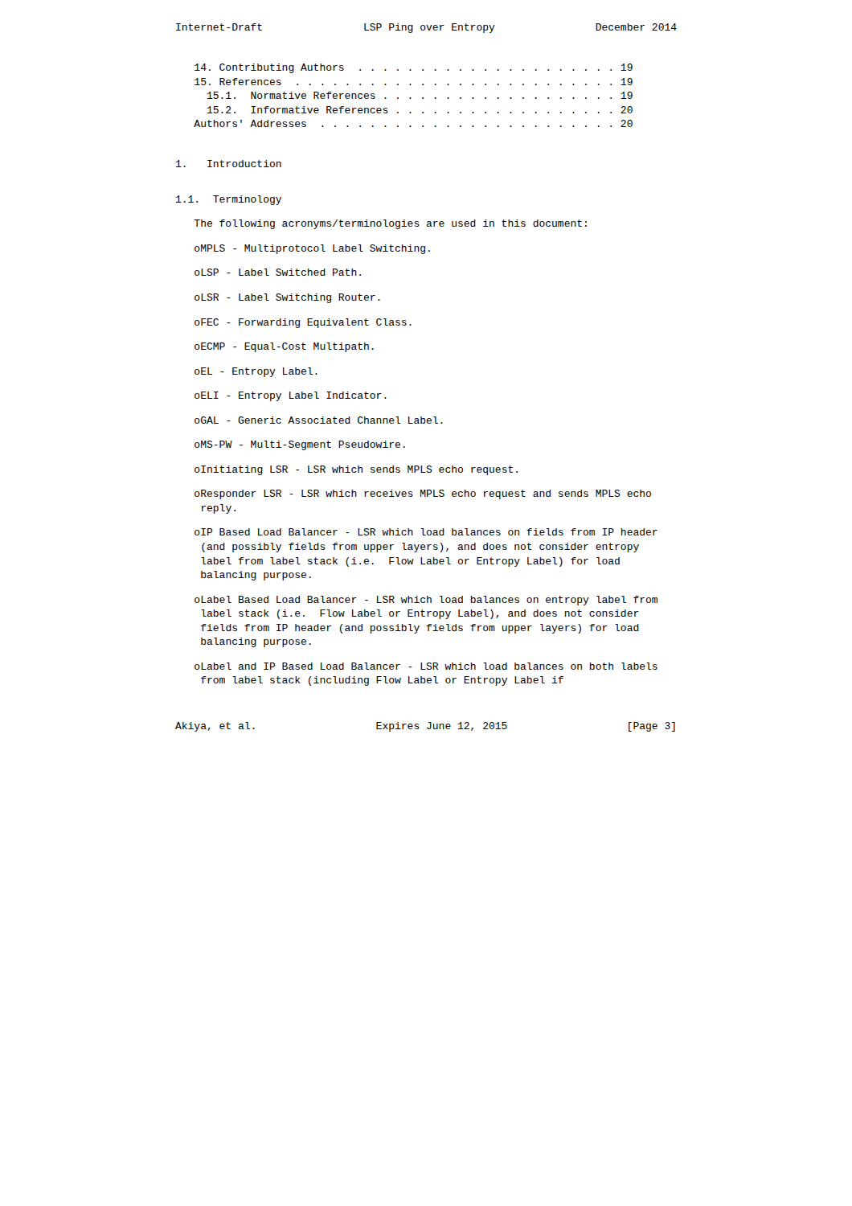Internet-Draft LSP Ping over Entropy December 2014
   14. Contributing Authors  . . . . . . . . . . . . . . . . . . . . . 19
   15. References  . . . . . . . . . . . . . . . . . . . . . . . . . . 19
     15.1.  Normative References . . . . . . . . . . . . . . . . . . . 19
     15.2.  Informative References . . . . . . . . . . . . . . . . . . 20
   Authors' Addresses  . . . . . . . . . . . . . . . . . . . . . . . . 20
1. Introduction
1.1. Terminology
The following acronyms/terminologies are used in this document:
oMPLS - Multiprotocol Label Switching.
oLSP - Label Switched Path.
oLSR - Label Switching Router.
oFEC - Forwarding Equivalent Class.
oECMP - Equal-Cost Multipath.
oEL - Entropy Label.
oELI - Entropy Label Indicator.
oGAL - Generic Associated Channel Label.
oMS-PW - Multi-Segment Pseudowire.
oInitiating LSR - LSR which sends MPLS echo request.
oResponder LSR - LSR which receives MPLS echo request and sends MPLS echo reply.
oIP Based Load Balancer - LSR which load balances on fields from IP header (and possibly fields from upper layers), and does not consider entropy label from label stack (i.e. Flow Label or Entropy Label) for load balancing purpose.
oLabel Based Load Balancer - LSR which load balances on entropy label from label stack (i.e. Flow Label or Entropy Label), and does not consider fields from IP header (and possibly fields from upper layers) for load balancing purpose.
oLabel and IP Based Load Balancer - LSR which load balances on both labels from label stack (including Flow Label or Entropy Label if
Akiya, et al. Expires June 12, 2015 [Page 3]